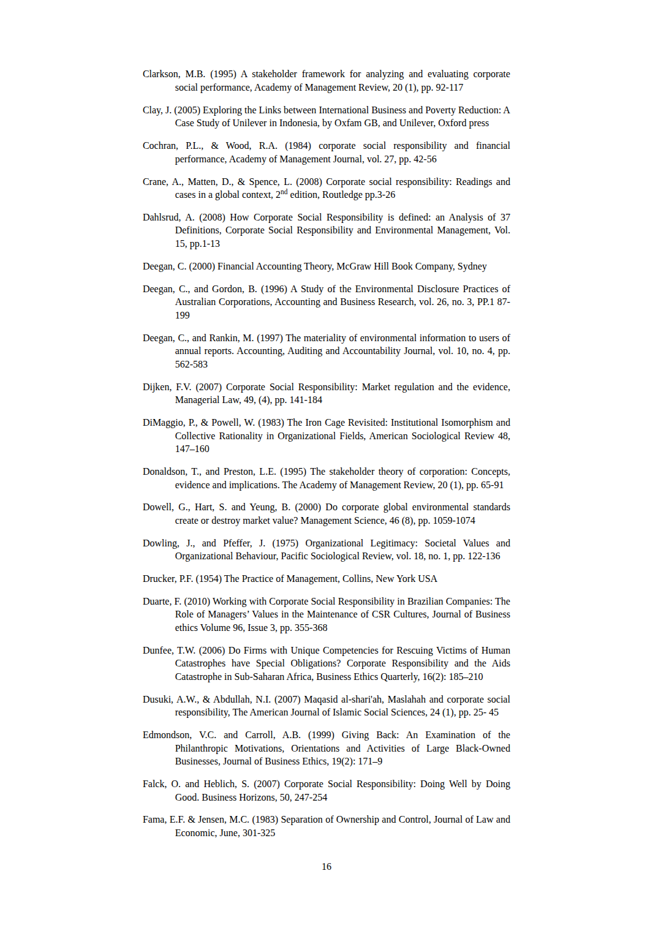Clarkson, M.B. (1995) A stakeholder framework for analyzing and evaluating corporate social performance, Academy of Management Review, 20 (1), pp. 92-117
Clay, J. (2005) Exploring the Links between International Business and Poverty Reduction: A Case Study of Unilever in Indonesia, by Oxfam GB, and Unilever, Oxford press
Cochran, P.L., & Wood, R.A. (1984) corporate social responsibility and financial performance, Academy of Management Journal, vol. 27, pp. 42-56
Crane, A., Matten, D., & Spence, L. (2008) Corporate social responsibility: Readings and cases in a global context, 2nd edition, Routledge pp.3-26
Dahlsrud, A. (2008) How Corporate Social Responsibility is defined: an Analysis of 37 Definitions, Corporate Social Responsibility and Environmental Management, Vol. 15, pp.1-13
Deegan, C. (2000) Financial Accounting Theory, McGraw Hill Book Company, Sydney
Deegan, C., and Gordon, B. (1996) A Study of the Environmental Disclosure Practices of Australian Corporations, Accounting and Business Research, vol. 26, no. 3, PP.1 87-199
Deegan, C., and Rankin, M. (1997) The materiality of environmental information to users of annual reports. Accounting, Auditing and Accountability Journal, vol. 10, no. 4, pp. 562-583
Dijken, F.V. (2007) Corporate Social Responsibility: Market regulation and the evidence, Managerial Law, 49, (4), pp. 141-184
DiMaggio, P., & Powell, W. (1983) The Iron Cage Revisited: Institutional Isomorphism and Collective Rationality in Organizational Fields, American Sociological Review 48, 147–160
Donaldson, T., and Preston, L.E. (1995) The stakeholder theory of corporation: Concepts, evidence and implications. The Academy of Management Review, 20 (1), pp. 65-91
Dowell, G., Hart, S. and Yeung, B. (2000) Do corporate global environmental standards create or destroy market value? Management Science, 46 (8), pp. 1059-1074
Dowling, J., and Pfeffer, J. (1975) Organizational Legitimacy: Societal Values and Organizational Behaviour, Pacific Sociological Review, vol. 18, no. 1, pp. 122-136
Drucker, P.F. (1954) The Practice of Management, Collins, New York USA
Duarte, F. (2010) Working with Corporate Social Responsibility in Brazilian Companies: The Role of Managers’ Values in the Maintenance of CSR Cultures, Journal of Business ethics Volume 96, Issue 3, pp. 355-368
Dunfee, T.W. (2006) Do Firms with Unique Competencies for Rescuing Victims of Human Catastrophes have Special Obligations? Corporate Responsibility and the Aids Catastrophe in Sub-Saharan Africa, Business Ethics Quarterly, 16(2): 185–210
Dusuki, A.W., & Abdullah, N.I. (2007) Maqasid al-shari'ah, Maslahah and corporate social responsibility, The American Journal of Islamic Social Sciences, 24 (1), pp. 25- 45
Edmondson, V.C. and Carroll, A.B. (1999) Giving Back: An Examination of the Philanthropic Motivations, Orientations and Activities of Large Black-Owned Businesses, Journal of Business Ethics, 19(2): 171–9
Falck, O. and Heblich, S. (2007) Corporate Social Responsibility: Doing Well by Doing Good. Business Horizons, 50, 247-254
Fama, E.F. & Jensen, M.C. (1983) Separation of Ownership and Control, Journal of Law and Economic, June, 301-325
16